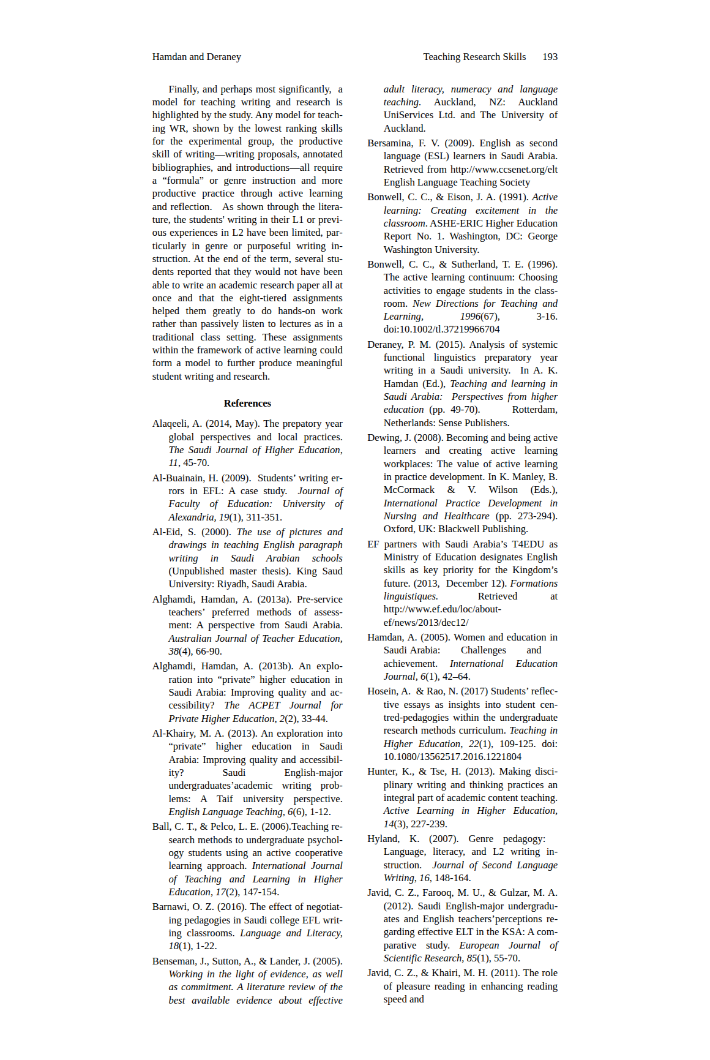Hamdan and Deraney
Teaching Research Skills193
Finally, and perhaps most significantly, a model for teaching writing and research is highlighted by the study. Any model for teaching WR, shown by the lowest ranking skills for the experimental group, the productive skill of writing—writing proposals, annotated bibliographies, and introductions—all require a “formula” or genre instruction and more productive practice through active learning and reflection. As shown through the literature, the students' writing in their L1 or previous experiences in L2 have been limited, particularly in genre or purposeful writing instruction. At the end of the term, several students reported that they would not have been able to write an academic research paper all at once and that the eight-tiered assignments helped them greatly to do hands-on work rather than passively listen to lectures as in a traditional class setting. These assignments within the framework of active learning could form a model to further produce meaningful student writing and research.
References
Alaqeeli, A. (2014, May). The prepatory year global perspectives and local practices. The Saudi Journal of Higher Education, 11, 45-70.
Al-Buainain, H. (2009). Students’ writing errors in EFL: A case study. Journal of Faculty of Education: University of Alexandria, 19(1), 311-351.
Al-Eid, S. (2000). The use of pictures and drawings in teaching English paragraph writing in Saudi Arabian schools (Unpublished master thesis). King Saud University: Riyadh, Saudi Arabia.
Alghamdi, Hamdan, A. (2013a). Pre-service teachers’ preferred methods of assessment: A perspective from Saudi Arabia. Australian Journal of Teacher Education, 38(4), 66-90.
Alghamdi, Hamdan, A. (2013b). An exploration into “private” higher education in Saudi Arabia: Improving quality and accessibility? The ACPET Journal for Private Higher Education, 2(2), 33-44.
Al-Khairy, M. A. (2013). An exploration into “private” higher education in Saudi Arabia: Improving quality and accessibility? Saudi English-major undergraduates’academic writing problems: A Taif university perspective. English Language Teaching, 6(6), 1-12.
Ball, C. T., & Pelco, L. E. (2006).Teaching research methods to undergraduate psychology students using an active cooperative learning approach. International Journal of Teaching and Learning in Higher Education, 17(2), 147-154.
Barnawi, O. Z. (2016). The effect of negotiating pedagogies in Saudi college EFL writing classrooms. Language and Literacy, 18(1), 1-22.
Benseman, J., Sutton, A., & Lander, J. (2005). Working in the light of evidence, as well as commitment. A literature review of the best available evidence about effective adult literacy, numeracy and language teaching. Auckland, NZ: Auckland UniServices Ltd. and The University of Auckland.
Bersamina, F. V. (2009). English as second language (ESL) learners in Saudi Arabia. Retrieved from http://www.ccsenet.org/elt English Language Teaching Society
Bonwell, C. C., & Eison, J. A. (1991). Active learning: Creating excitement in the classroom. ASHE-ERIC Higher Education Report No. 1. Washington, DC: George Washington University.
Bonwell, C. C., & Sutherland, T. E. (1996). The active learning continuum: Choosing activities to engage students in the classroom. New Directions for Teaching and Learning, 1996(67), 3-16. doi:10.1002/tl.37219966704
Deraney, P. M. (2015). Analysis of systemic functional linguistics preparatory year writing in a Saudi university. In A. K. Hamdan (Ed.), Teaching and learning in Saudi Arabia: Perspectives from higher education (pp. 49-70). Rotterdam, Netherlands: Sense Publishers.
Dewing, J. (2008). Becoming and being active learners and creating active learning workplaces: The value of active learning in practice development. In K. Manley, B. McCormack & V. Wilson (Eds.), International Practice Development in Nursing and Healthcare (pp. 273-294). Oxford, UK: Blackwell Publishing.
EF partners with Saudi Arabia’s T4EDU as Ministry of Education designates English skills as key priority for the Kingdom’s future. (2013, December 12). Formations linguistiques. Retrieved at http://www.ef.edu/loc/about-ef/news/2013/dec12/
Hamdan, A. (2005). Women and education in Saudi Arabia: Challenges and achievement. International Education Journal, 6(1), 42–64.
Hosein, A. & Rao, N. (2017) Students’ reflective essays as insights into student centred-pedagogies within the undergraduate research methods curriculum. Teaching in Higher Education, 22(1), 109-125. doi: 10.1080/13562517.2016.1221804
Hunter, K., & Tse, H. (2013). Making disciplinary writing and thinking practices an integral part of academic content teaching. Active Learning in Higher Education, 14(3), 227-239.
Hyland, K. (2007). Genre pedagogy: Language, literacy, and L2 writing instruction. Journal of Second Language Writing, 16, 148-164.
Javid, C. Z., Farooq, M. U., & Gulzar, M. A. (2012). Saudi English-major undergraduates and English teachers’perceptions regarding effective ELT in the KSA: A comparative study. European Journal of Scientific Research, 85(1), 55-70.
Javid, C. Z., & Khairi, M. H. (2011). The role of pleasure reading in enhancing reading speed and